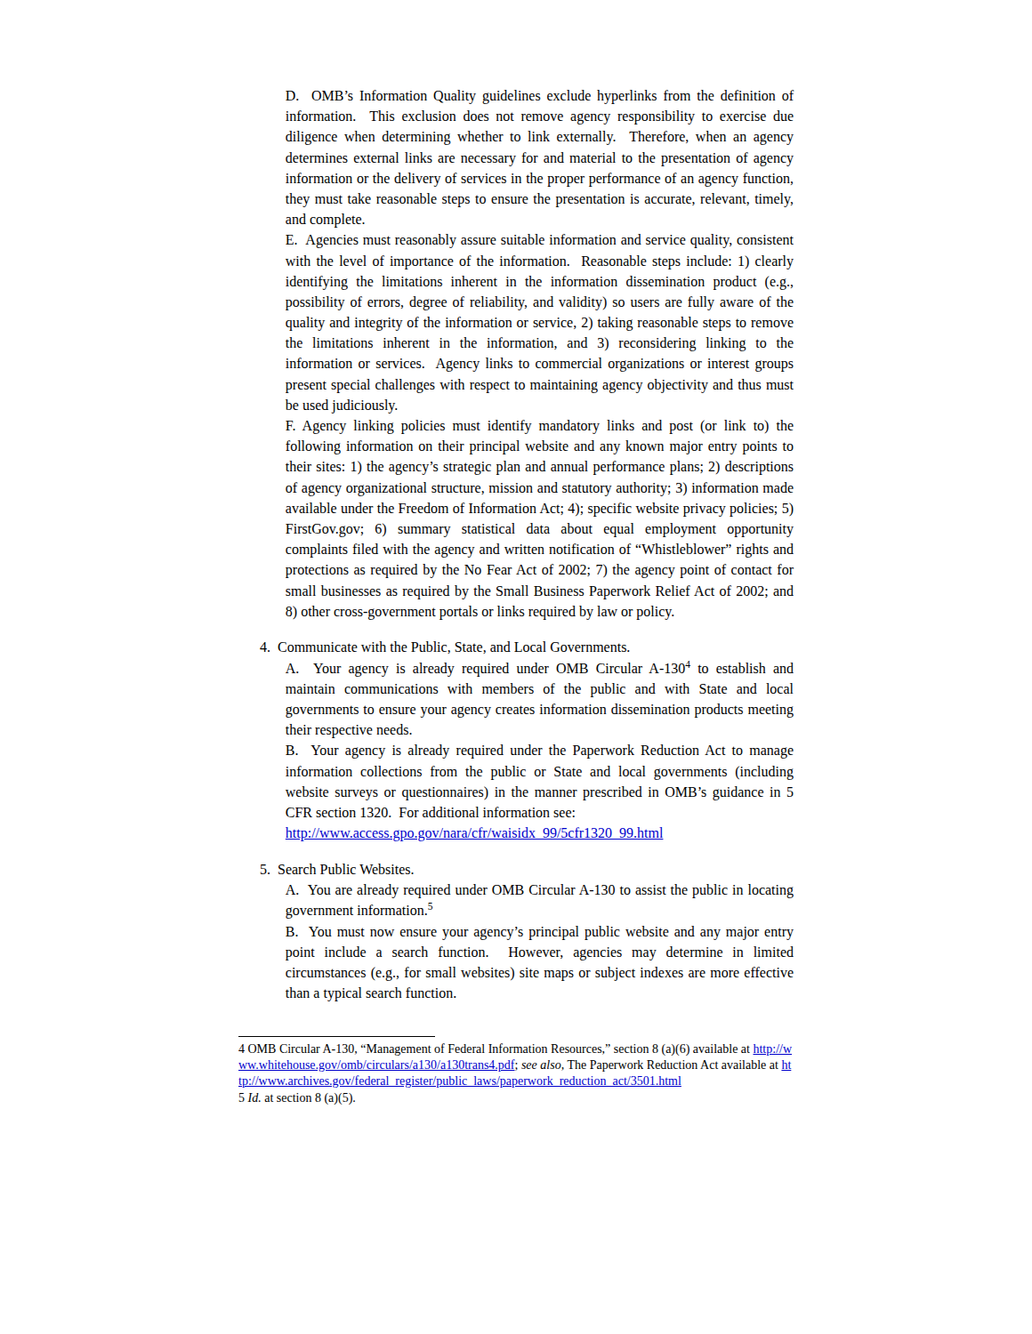D. OMB’s Information Quality guidelines exclude hyperlinks from the definition of information. This exclusion does not remove agency responsibility to exercise due diligence when determining whether to link externally. Therefore, when an agency determines external links are necessary for and material to the presentation of agency information or the delivery of services in the proper performance of an agency function, they must take reasonable steps to ensure the presentation is accurate, relevant, timely, and complete.
E. Agencies must reasonably assure suitable information and service quality, consistent with the level of importance of the information. Reasonable steps include: 1) clearly identifying the limitations inherent in the information dissemination product (e.g., possibility of errors, degree of reliability, and validity) so users are fully aware of the quality and integrity of the information or service, 2) taking reasonable steps to remove the limitations inherent in the information, and 3) reconsidering linking to the information or services. Agency links to commercial organizations or interest groups present special challenges with respect to maintaining agency objectivity and thus must be used judiciously.
F. Agency linking policies must identify mandatory links and post (or link to) the following information on their principal website and any known major entry points to their sites: 1) the agency’s strategic plan and annual performance plans; 2) descriptions of agency organizational structure, mission and statutory authority; 3) information made available under the Freedom of Information Act; 4); specific website privacy policies; 5) FirstGov.gov; 6) summary statistical data about equal employment opportunity complaints filed with the agency and written notification of “Whistleblower” rights and protections as required by the No Fear Act of 2002; 7) the agency point of contact for small businesses as required by the Small Business Paperwork Relief Act of 2002; and 8) other cross-government portals or links required by law or policy.
4. Communicate with the Public, State, and Local Governments.
A. Your agency is already required under OMB Circular A-1304 to establish and maintain communications with members of the public and with State and local governments to ensure your agency creates information dissemination products meeting their respective needs.
B. Your agency is already required under the Paperwork Reduction Act to manage information collections from the public or State and local governments (including website surveys or questionnaires) in the manner prescribed in OMB’s guidance in 5 CFR section 1320. For additional information see:
http://www.access.gpo.gov/nara/cfr/waisidx_99/5cfr1320_99.html
5. Search Public Websites.
A. You are already required under OMB Circular A-130 to assist the public in locating government information.5
B. You must now ensure your agency’s principal public website and any major entry point include a search function. However, agencies may determine in limited circumstances (e.g., for small websites) site maps or subject indexes are more effective than a typical search function.
4 OMB Circular A-130, “Management of Federal Information Resources,” section 8 (a)(6) available at http://www.whitehouse.gov/omb/circulars/a130/a130trans4.pdf; see also, The Paperwork Reduction Act available at http://www.archives.gov/federal_register/public_laws/paperwork_reduction_act/3501.html
5 Id. at section 8 (a)(5).